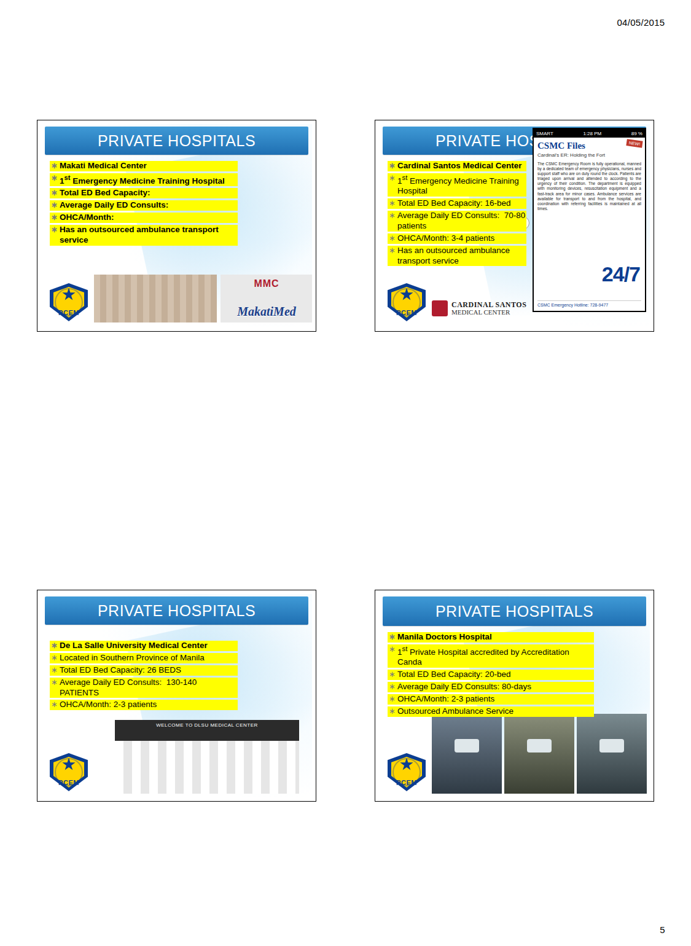04/05/2015
PRIVATE HOSPITALS
Makati Medical Center
1st Emergency Medicine Training Hospital
Total ED Bed Capacity:
Average Daily ED Consults:
OHCA/Month:
Has an outsourced ambulance transport service
PCEM
MMC
MakatiMed
PRIVATE HOSPITALS
Cardinal Santos Medical Center
1st Emergency Medicine Training Hospital
Total ED Bed Capacity: 16-bed
Average Daily ED Consults: 70-80 patients
OHCA/Month: 3-4 patients
Has an outsourced ambulance transport service
SMART 1:28 PM 89 %
NEW!
CSMC Files
Cardinal's ER: Holding the Fort
The CSMC Emergency Room is fully operational, manned by a dedicated team of emergency physicians, nurses and support staff who are on duty round the clock. Patients are triaged upon arrival and attended to according to the urgency of their condition. The department is equipped with monitoring devices, resuscitation equipment and a fast-track area for minor cases. Ambulance services are available for transport to and from the hospital, and coordination with referring facilities is maintained at all times.
24/7
CSMC Emergency Hotline: 728-9477
▶
PCEM
CARDINAL SANTOS MEDICAL CENTER
PRIVATE HOSPITALS
De La Salle University Medical Center
Located in Southern Province of Manila
Total ED Bed Capacity: 26 BEDS
Average Daily ED Consults: 130-140 PATIENTS
OHCA/Month: 2-3 patients
PCEM
WELCOME TO DLSU MEDICAL CENTER
PRIVATE HOSPITALS
Manila Doctors Hospital
1st Private Hospital accredited by Accreditation Canda
Total ED Bed Capacity: 20-bed
Average Daily ED Consults: 80-days
OHCA/Month: 2-3 patients
Outsourced Ambulance Service
PCEM
5